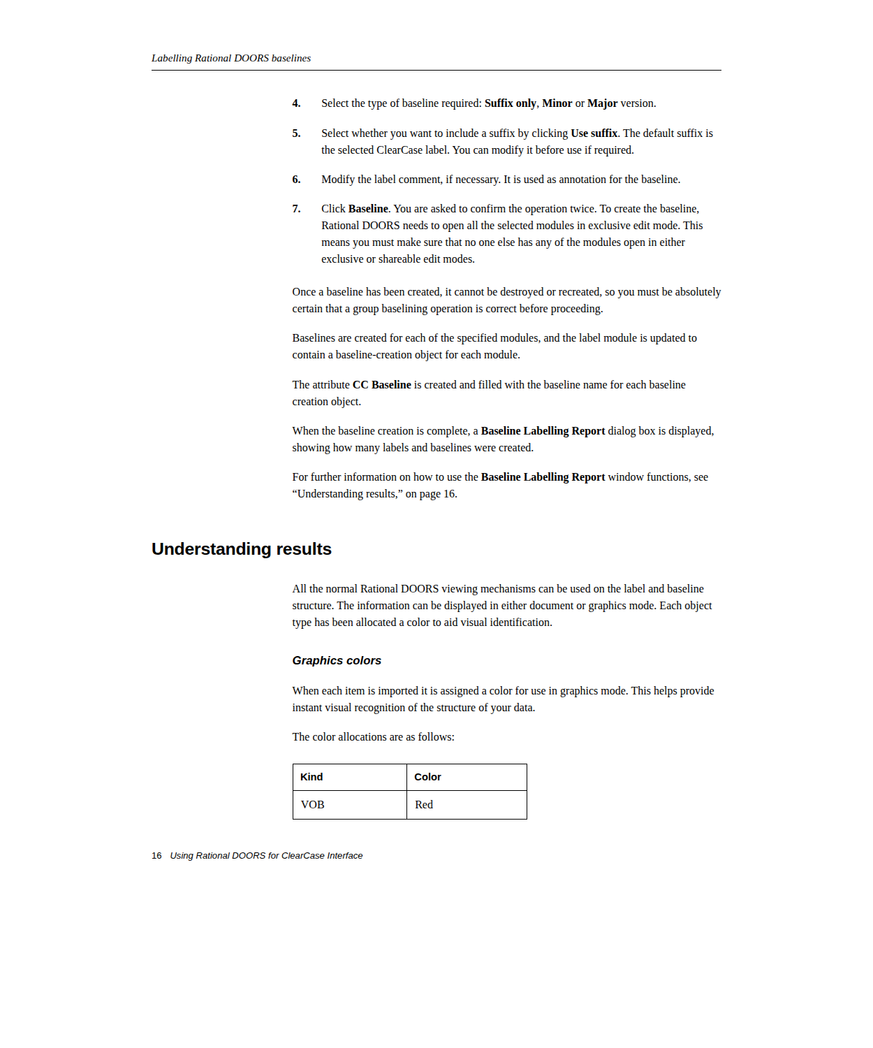Labelling Rational DOORS baselines
4. Select the type of baseline required: Suffix only, Minor or Major version.
5. Select whether you want to include a suffix by clicking Use suffix. The default suffix is the selected ClearCase label. You can modify it before use if required.
6. Modify the label comment, if necessary. It is used as annotation for the baseline.
7. Click Baseline. You are asked to confirm the operation twice. To create the baseline, Rational DOORS needs to open all the selected modules in exclusive edit mode. This means you must make sure that no one else has any of the modules open in either exclusive or shareable edit modes.
Once a baseline has been created, it cannot be destroyed or recreated, so you must be absolutely certain that a group baselining operation is correct before proceeding.
Baselines are created for each of the specified modules, and the label module is updated to contain a baseline-creation object for each module.
The attribute CC Baseline is created and filled with the baseline name for each baseline creation object.
When the baseline creation is complete, a Baseline Labelling Report dialog box is displayed, showing how many labels and baselines were created.
For further information on how to use the Baseline Labelling Report window functions, see “Understanding results,” on page 16.
Understanding results
All the normal Rational DOORS viewing mechanisms can be used on the label and baseline structure. The information can be displayed in either document or graphics mode. Each object type has been allocated a color to aid visual identification.
Graphics colors
When each item is imported it is assigned a color for use in graphics mode. This helps provide instant visual recognition of the structure of your data.
The color allocations are as follows:
| Kind | Color |
| --- | --- |
| VOB | Red |
16 Using Rational DOORS for ClearCase Interface